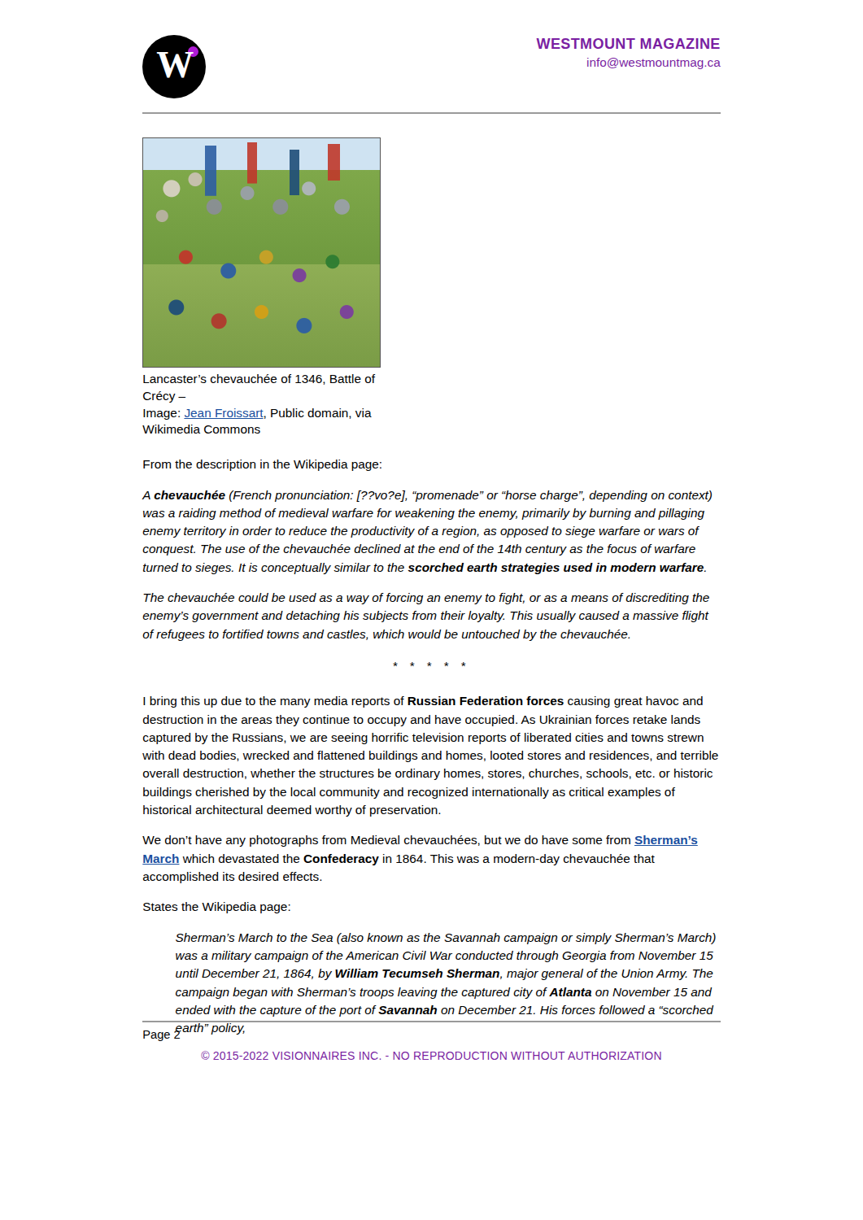WESTMOUNT MAGAZINE
info@westmountmag.ca
Lancaster’s chevauchée of 1346, Battle of Crécy –
Image: Jean Froissart, Public domain, via Wikimedia Commons
From the description in the Wikipedia page:
A chevauchée (French pronunciation: [??vo?e], “promenade” or “horse charge”, depending on context) was a raiding method of medieval warfare for weakening the enemy, primarily by burning and pillaging enemy territory in order to reduce the productivity of a region, as opposed to siege warfare or wars of conquest. The use of the chevauchée declined at the end of the 14th century as the focus of warfare turned to sieges. It is conceptually similar to the scorched earth strategies used in modern warfare.
The chevauchée could be used as a way of forcing an enemy to fight, or as a means of discrediting the enemy’s government and detaching his subjects from their loyalty. This usually caused a massive flight of refugees to fortified towns and castles, which would be untouched by the chevauchée.
* * * * *
I bring this up due to the many media reports of Russian Federation forces causing great havoc and destruction in the areas they continue to occupy and have occupied. As Ukrainian forces retake lands captured by the Russians, we are seeing horrific television reports of liberated cities and towns strewn with dead bodies, wrecked and flattened buildings and homes, looted stores and residences, and terrible overall destruction, whether the structures be ordinary homes, stores, churches, schools, etc. or historic buildings cherished by the local community and recognized internationally as critical examples of historical architectural deemed worthy of preservation.
We don’t have any photographs from Medieval chevauchées, but we do have some from Sherman’s March which devastated the Confederacy in 1864. This was a modern-day chevauchée that accomplished its desired effects.
States the Wikipedia page:
Sherman’s March to the Sea (also known as the Savannah campaign or simply Sherman’s March) was a military campaign of the American Civil War conducted through Georgia from November 15 until December 21, 1864, by William Tecumseh Sherman, major general of the Union Army. The campaign began with Sherman’s troops leaving the captured city of Atlanta on November 15 and ended with the capture of the port of Savannah on December 21. His forces followed a “scorched earth” policy,
Page 2
© 2015-2022 VISIONNAIRES INC. - NO REPRODUCTION WITHOUT AUTHORIZATION